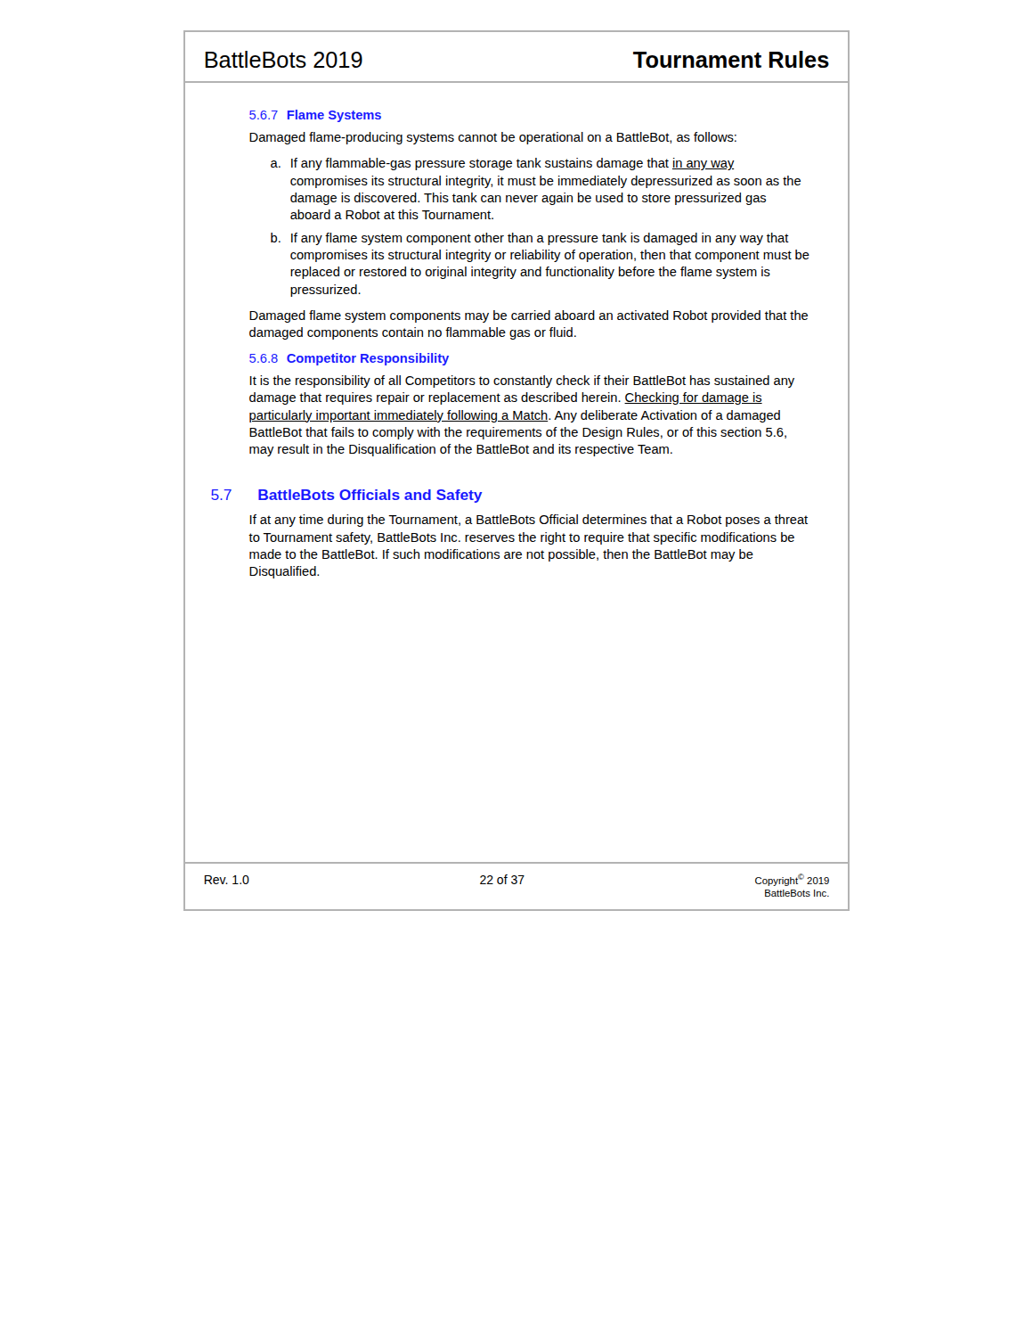BattleBots 2019
Tournament Rules
5.6.7 Flame Systems
Damaged flame-producing systems cannot be operational on a BattleBot, as follows:
If any flammable-gas pressure storage tank sustains damage that in any way compromises its structural integrity, it must be immediately depressurized as soon as the damage is discovered. This tank can never again be used to store pressurized gas aboard a Robot at this Tournament.
If any flame system component other than a pressure tank is damaged in any way that compromises its structural integrity or reliability of operation, then that component must be replaced or restored to original integrity and functionality before the flame system is pressurized.
Damaged flame system components may be carried aboard an activated Robot provided that the damaged components contain no flammable gas or fluid.
5.6.8 Competitor Responsibility
It is the responsibility of all Competitors to constantly check if their BattleBot has sustained any damage that requires repair or replacement as described herein. Checking for damage is particularly important immediately following a Match. Any deliberate Activation of a damaged BattleBot that fails to comply with the requirements of the Design Rules, or of this section 5.6, may result in the Disqualification of the BattleBot and its respective Team.
5.7 BattleBots Officials and Safety
If at any time during the Tournament, a BattleBots Official determines that a Robot poses a threat to Tournament safety, BattleBots Inc. reserves the right to require that specific modifications be made to the BattleBot. If such modifications are not possible, then the BattleBot may be Disqualified.
Rev. 1.0
22 of 37
Copyright© 2019
BattleBots Inc.